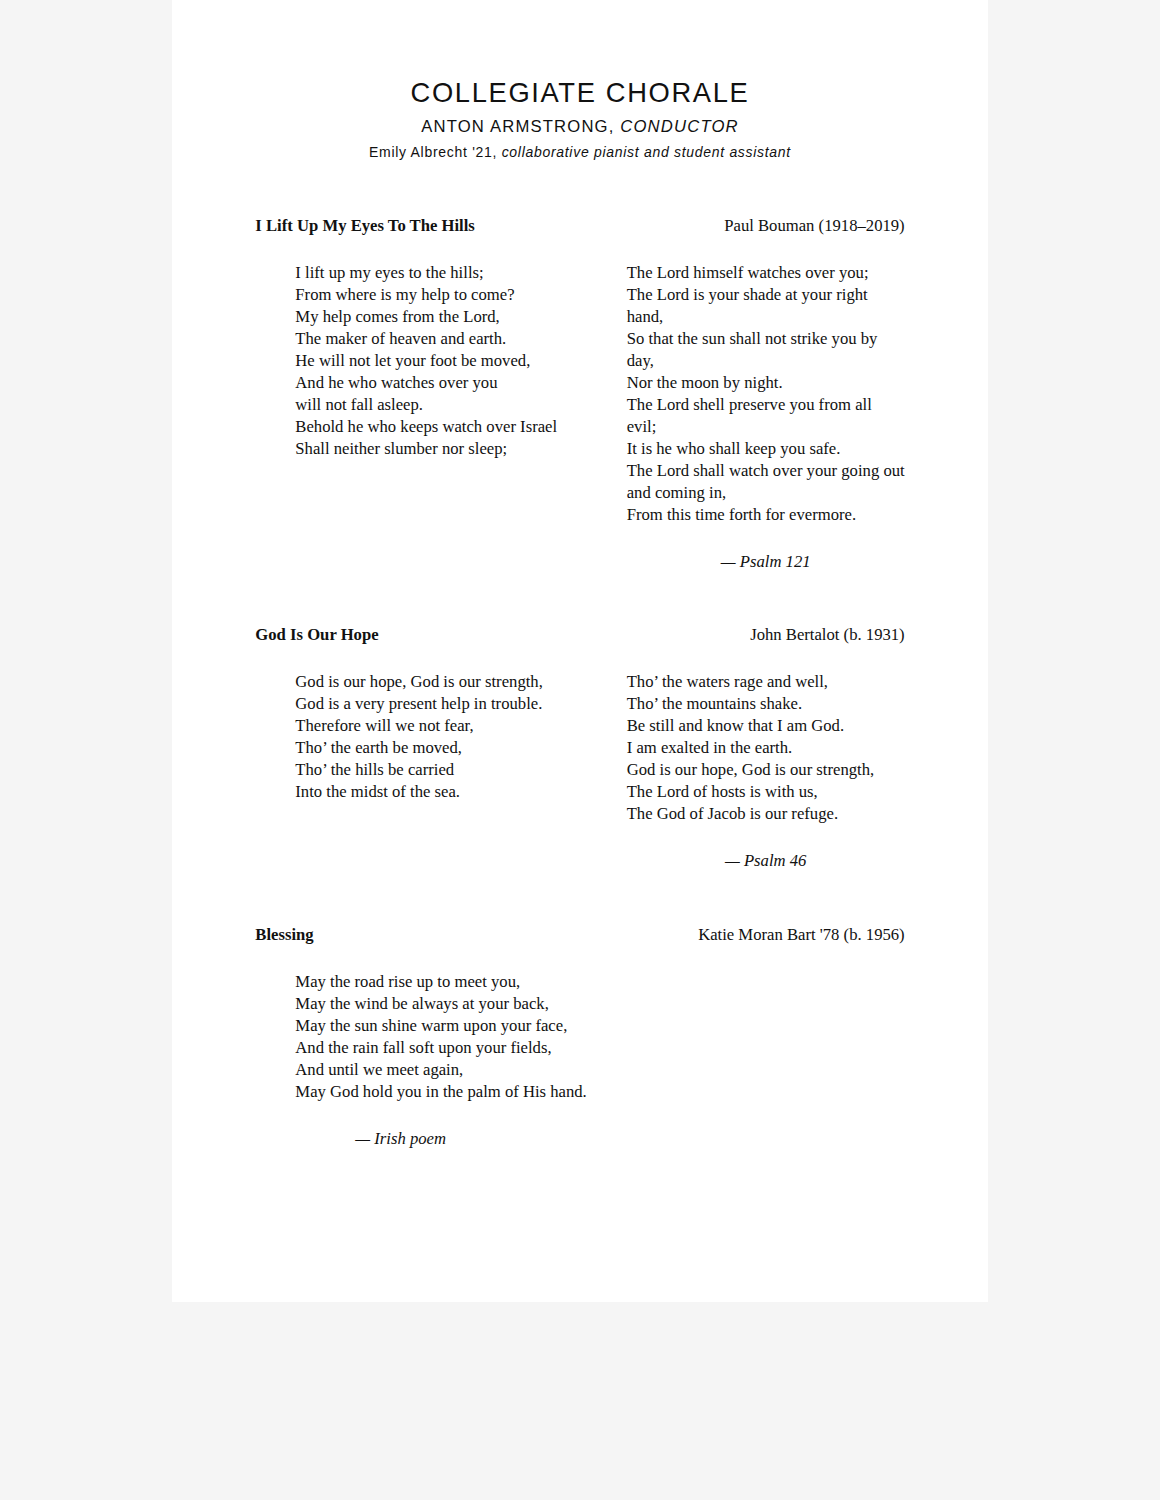COLLEGIATE CHORALE
ANTON ARMSTRONG, CONDUCTOR
Emily Albrecht '21, collaborative pianist and student assistant
I Lift Up My Eyes To The Hills Paul Bouman (1918–2019)
I lift up my eyes to the hills;
From where is my help to come?
My help comes from the Lord,
The maker of heaven and earth.
He will not let your foot be moved,
And he who watches over you
will not fall asleep.
Behold he who keeps watch over Israel
Shall neither slumber nor sleep;
The Lord himself watches over you;
The Lord is your shade at your right hand,
So that the sun shall not strike you by day,
Nor the moon by night.
The Lord shell preserve you from all evil;
It is he who shall keep you safe.
The Lord shall watch over your going out and coming in,
From this time forth for evermore.
— Psalm 121
God Is Our Hope John Bertalot (b. 1931)
God is our hope, God is our strength,
God is a very present help in trouble.
Therefore will we not fear,
Tho’ the earth be moved,
Tho’ the hills be carried
Into the midst of the sea.
Tho’ the waters rage and well,
Tho’ the mountains shake.
Be still and know that I am God.
I am exalted in the earth.
God is our hope, God is our strength,
The Lord of hosts is with us,
The God of Jacob is our refuge.
— Psalm 46
Blessing Katie Moran Bart '78 (b. 1956)
May the road rise up to meet you,
May the wind be always at your back,
May the sun shine warm upon your face,
And the rain fall soft upon your fields,
And until we meet again,
May God hold you in the palm of His hand.
— Irish poem